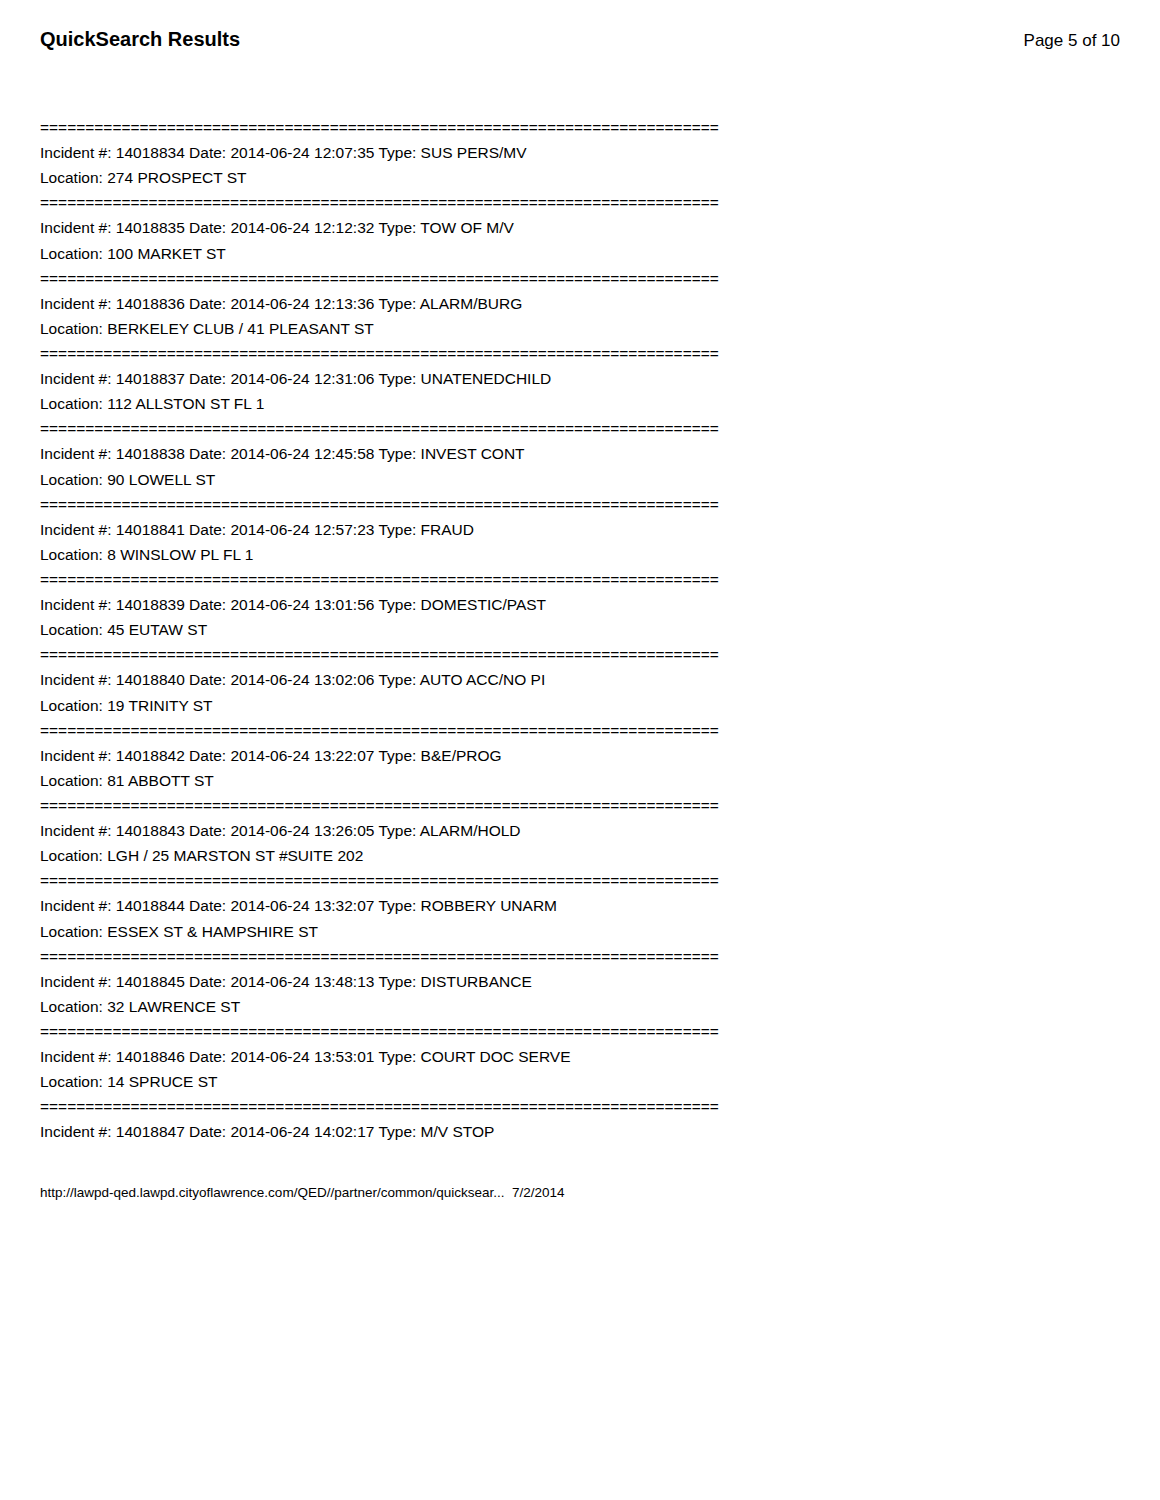QuickSearch Results Page 5 of 10
=========================================================================== Incident #: 14018834 Date: 2014-06-24 12:07:35 Type: SUS PERS/MV Location: 274 PROSPECT ST =========================================================================== Incident #: 14018835 Date: 2014-06-24 12:12:32 Type: TOW OF M/V Location: 100 MARKET ST =========================================================================== Incident #: 14018836 Date: 2014-06-24 12:13:36 Type: ALARM/BURG Location: BERKELEY CLUB / 41 PLEASANT ST =========================================================================== Incident #: 14018837 Date: 2014-06-24 12:31:06 Type: UNATENEDCHILD Location: 112 ALLSTON ST FL 1 =========================================================================== Incident #: 14018838 Date: 2014-06-24 12:45:58 Type: INVEST CONT Location: 90 LOWELL ST =========================================================================== Incident #: 14018841 Date: 2014-06-24 12:57:23 Type: FRAUD Location: 8 WINSLOW PL FL 1 =========================================================================== Incident #: 14018839 Date: 2014-06-24 13:01:56 Type: DOMESTIC/PAST Location: 45 EUTAW ST =========================================================================== Incident #: 14018840 Date: 2014-06-24 13:02:06 Type: AUTO ACC/NO PI Location: 19 TRINITY ST =========================================================================== Incident #: 14018842 Date: 2014-06-24 13:22:07 Type: B&E/PROG Location: 81 ABBOTT ST =========================================================================== Incident #: 14018843 Date: 2014-06-24 13:26:05 Type: ALARM/HOLD Location: LGH / 25 MARSTON ST #SUITE 202 =========================================================================== Incident #: 14018844 Date: 2014-06-24 13:32:07 Type: ROBBERY UNARM Location: ESSEX ST & HAMPSHIRE ST =========================================================================== Incident #: 14018845 Date: 2014-06-24 13:48:13 Type: DISTURBANCE Location: 32 LAWRENCE ST =========================================================================== Incident #: 14018846 Date: 2014-06-24 13:53:01 Type: COURT DOC SERVE Location: 14 SPRUCE ST =========================================================================== Incident #: 14018847 Date: 2014-06-24 14:02:17 Type: M/V STOP
http://lawpd-qed.lawpd.cityoflawrence.com/QED//partner/common/quicksear... 7/2/2014